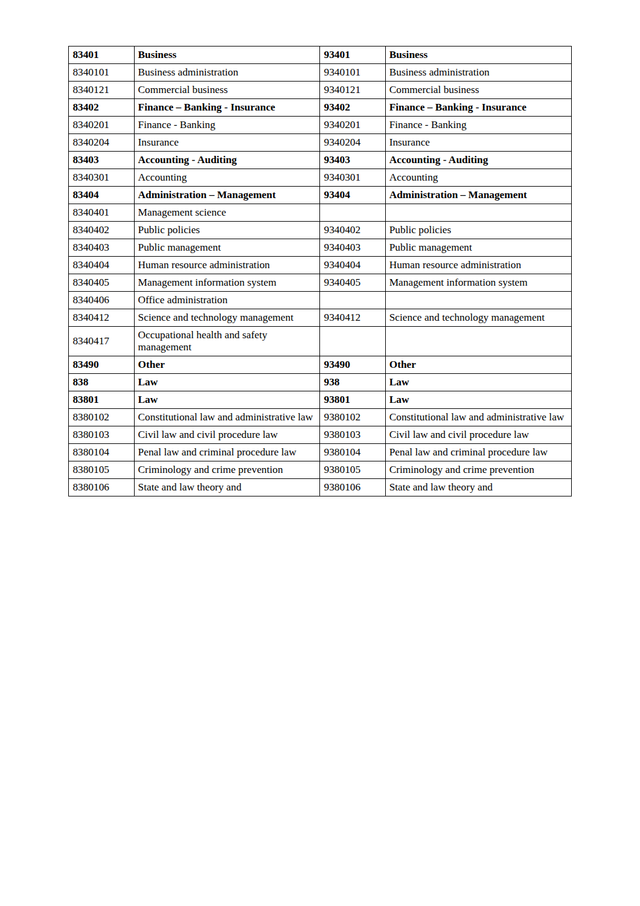| 83401 | Business | 93401 | Business |
| 8340101 | Business administration | 9340101 | Business administration |
| 8340121 | Commercial business | 9340121 | Commercial business |
| 83402 | Finance – Banking - Insurance | 93402 | Finance – Banking - Insurance |
| 8340201 | Finance - Banking | 9340201 | Finance - Banking |
| 8340204 | Insurance | 9340204 | Insurance |
| 83403 | Accounting - Auditing | 93403 | Accounting - Auditing |
| 8340301 | Accounting | 9340301 | Accounting |
| 83404 | Administration – Management | 93404 | Administration – Management |
| 8340401 | Management science | | |
| 8340402 | Public policies | 9340402 | Public policies |
| 8340403 | Public management | 9340403 | Public management |
| 8340404 | Human resource administration | 9340404 | Human resource administration |
| 8340405 | Management information system | 9340405 | Management information system |
| 8340406 | Office administration | | |
| 8340412 | Science and technology management | 9340412 | Science and technology management |
| 8340417 | Occupational health and safety management | | |
| 83490 | Other | 93490 | Other |
| 838 | Law | 938 | Law |
| 83801 | Law | 93801 | Law |
| 8380102 | Constitutional law and administrative law | 9380102 | Constitutional law and administrative law |
| 8380103 | Civil law and civil procedure law | 9380103 | Civil law and civil procedure law |
| 8380104 | Penal law and criminal procedure law | 9380104 | Penal law and criminal procedure law |
| 8380105 | Criminology and crime prevention | 9380105 | Criminology and crime prevention |
| 8380106 | State and law theory and | 9380106 | State and law theory and |